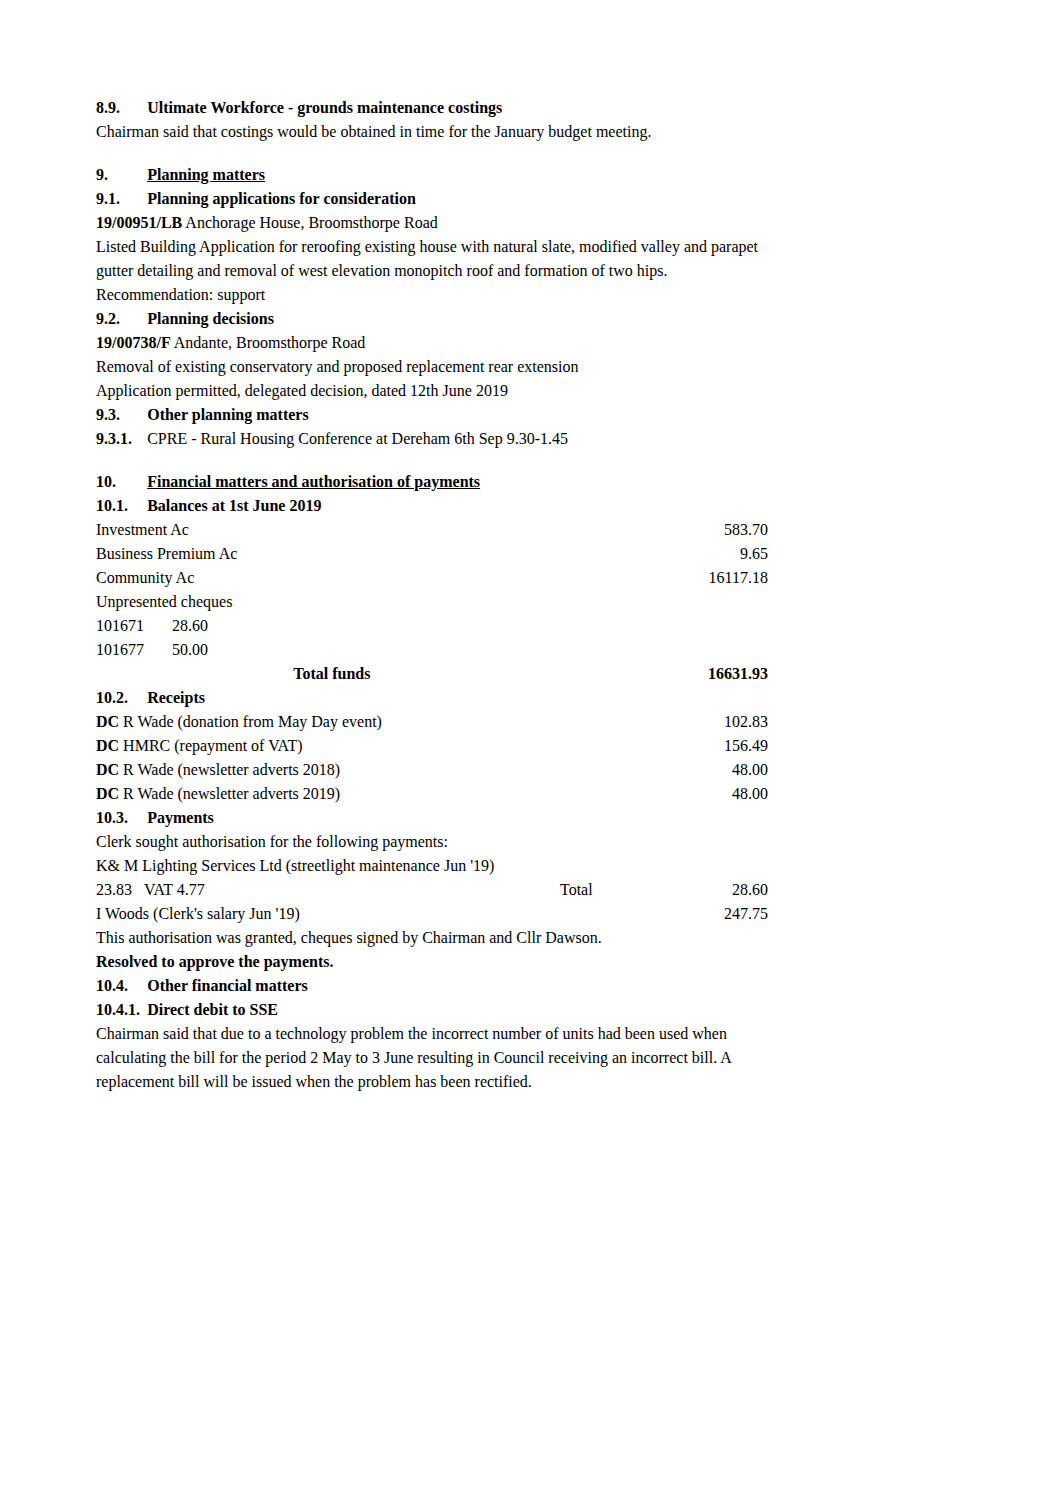8.9.
Ultimate Workforce - grounds maintenance costings
Chairman said that costings would be obtained in time for the January budget meeting.
9.
Planning matters
9.1.
Planning applications for consideration
19/00951/LB Anchorage House, Broomsthorpe Road
Listed Building Application for reroofing existing house with natural slate, modified valley and parapet gutter detailing and removal of west elevation monopitch roof and formation of two hips.
Recommendation: support
9.2.
Planning decisions
19/00738/F Andante, Broomsthorpe Road
Removal of existing conservatory and proposed replacement rear extension
Application permitted, delegated decision, dated 12th June 2019
9.3.
Other planning matters
9.3.1.
CPRE - Rural Housing Conference at Dereham 6th Sep 9.30-1.45
10.
Financial matters and authorisation of payments
10.1.
Balances at 1st June 2019
| Investment Ac | 583.70 |
| Business Premium Ac | 9.65 |
| Community Ac | 16117.18 |
| Unpresented cheques | |
| 101671 28.60 | |
| 101677 50.00 | |
| Total funds | 16631.93 |
10.2.
Receipts
| DC R Wade (donation from May Day event) | 102.83 |
| DC HMRC (repayment of VAT) | 156.49 |
| DC R Wade (newsletter adverts 2018) | 48.00 |
| DC R Wade (newsletter adverts 2019) | 48.00 |
10.3.
Payments
Clerk sought authorisation for the following payments:
K& M Lighting Services Ltd (streetlight maintenance Jun '19)
23.83 VAT 4.77
Total
28.60
I Woods (Clerk's salary Jun '19)
247.75
This authorisation was granted, cheques signed by Chairman and Cllr Dawson.
Resolved to approve the payments.
10.4.
Other financial matters
10.4.1.
Direct debit to SSE
Chairman said that due to a technology problem the incorrect number of units had been used when calculating the bill for the period 2 May to 3 June resulting in Council receiving an incorrect bill. A replacement bill will be issued when the problem has been rectified.